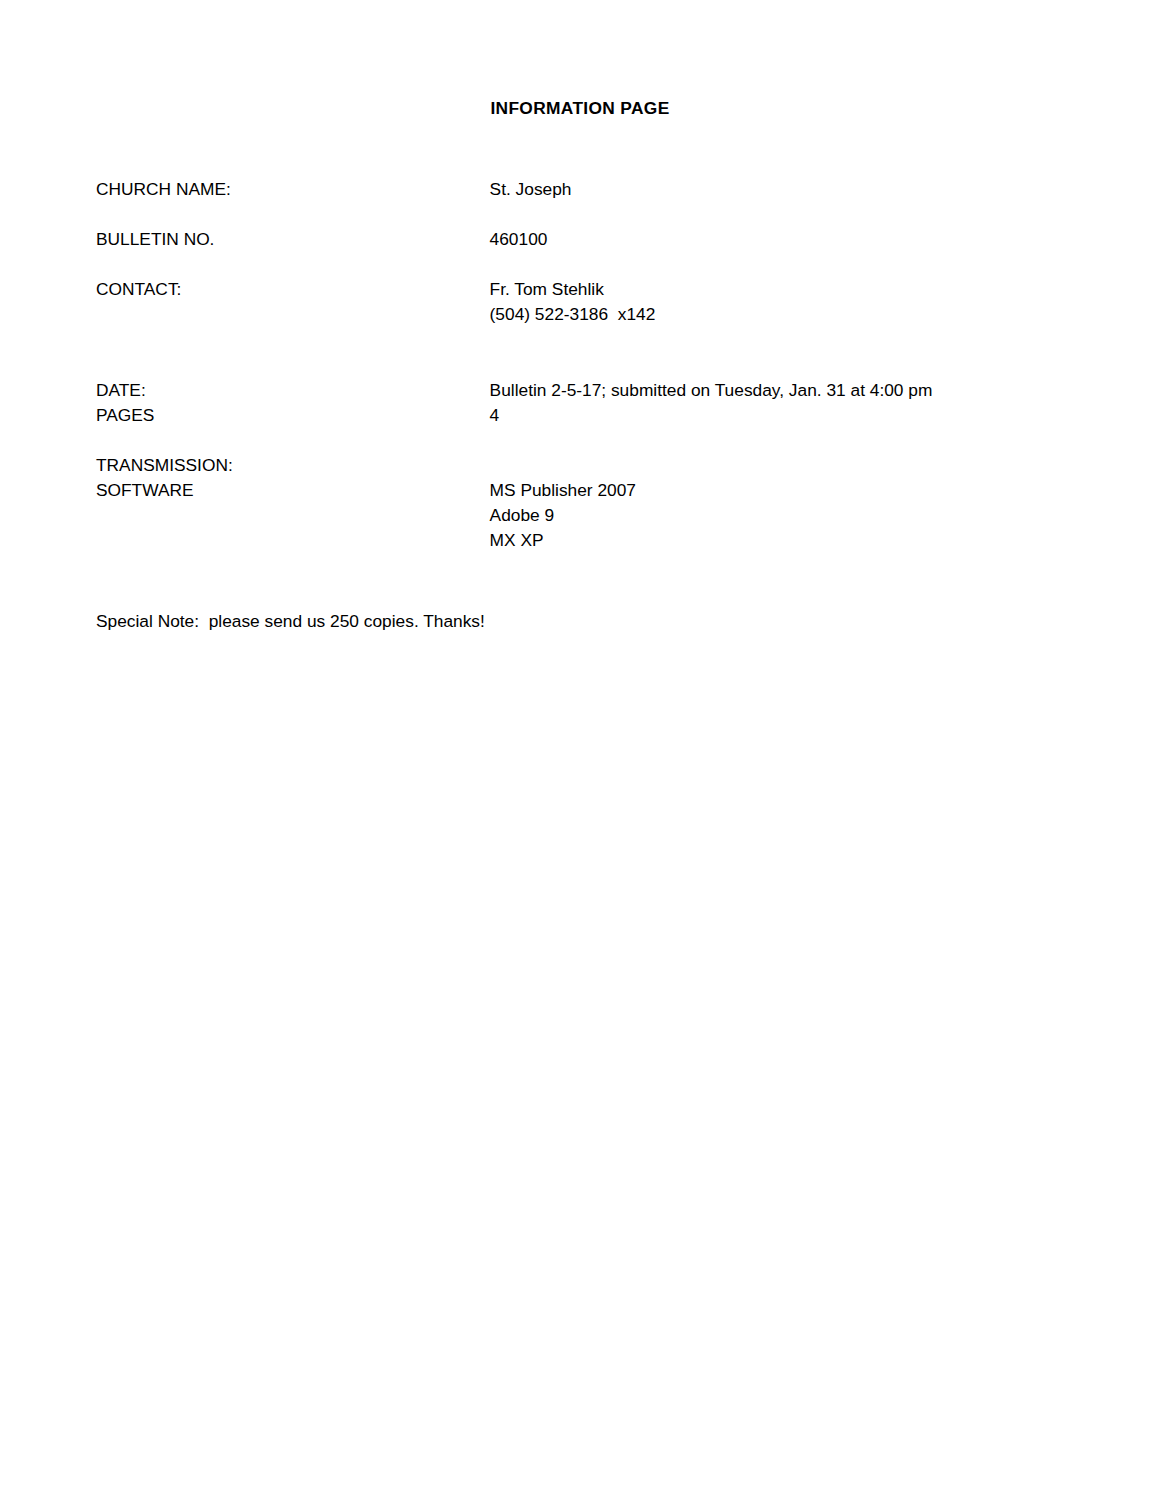INFORMATION PAGE
| CHURCH NAME: | St. Joseph |
| BULLETIN NO. | 460100 |
| CONTACT: | Fr. Tom Stehlik (504) 522-3186 x142 |
| DATE: | Bulletin 2-5-17; submitted on Tuesday, Jan. 31 at 4:00 pm |
| PAGES | 4 |
| TRANSMISSION: | |
| SOFTWARE | MS Publisher 2007 Adobe 9 MX XP |
Special Note: please send us 250 copies. Thanks!